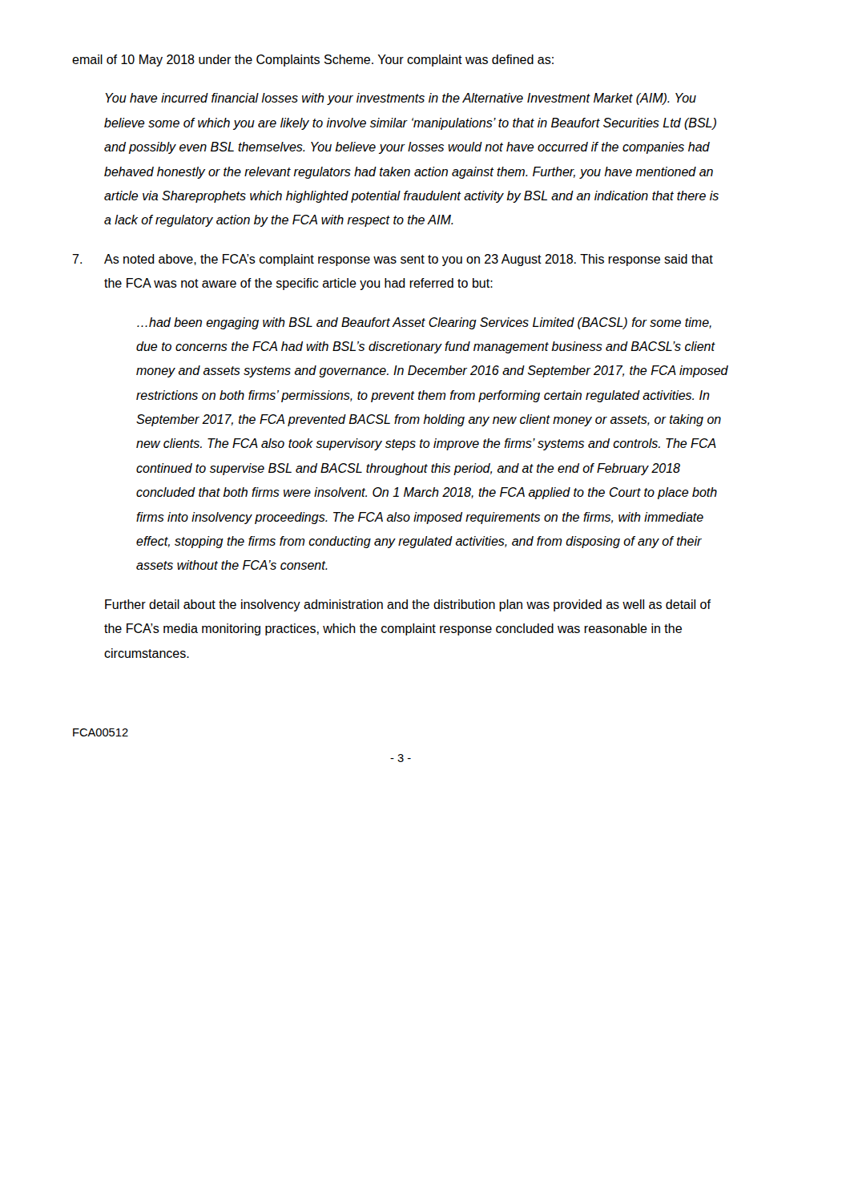email of 10 May 2018 under the Complaints Scheme. Your complaint was defined as:
You have incurred financial losses with your investments in the Alternative Investment Market (AIM). You believe some of which you are likely to involve similar ‘manipulations’ to that in Beaufort Securities Ltd (BSL) and possibly even BSL themselves. You believe your losses would not have occurred if the companies had behaved honestly or the relevant regulators had taken action against them. Further, you have mentioned an article via Shareprophets which highlighted potential fraudulent activity by BSL and an indication that there is a lack of regulatory action by the FCA with respect to the AIM.
As noted above, the FCA’s complaint response was sent to you on 23 August 2018. This response said that the FCA was not aware of the specific article you had referred to but:
…had been engaging with BSL and Beaufort Asset Clearing Services Limited (BACSL) for some time, due to concerns the FCA had with BSL’s discretionary fund management business and BACSL’s client money and assets systems and governance. In December 2016 and September 2017, the FCA imposed restrictions on both firms’ permissions, to prevent them from performing certain regulated activities. In September 2017, the FCA prevented BACSL from holding any new client money or assets, or taking on new clients. The FCA also took supervisory steps to improve the firms’ systems and controls. The FCA continued to supervise BSL and BACSL throughout this period, and at the end of February 2018 concluded that both firms were insolvent. On 1 March 2018, the FCA applied to the Court to place both firms into insolvency proceedings. The FCA also imposed requirements on the firms, with immediate effect, stopping the firms from conducting any regulated activities, and from disposing of any of their assets without the FCA’s consent.
Further detail about the insolvency administration and the distribution plan was provided as well as detail of the FCA’s media monitoring practices, which the complaint response concluded was reasonable in the circumstances.
FCA00512
- 3 -